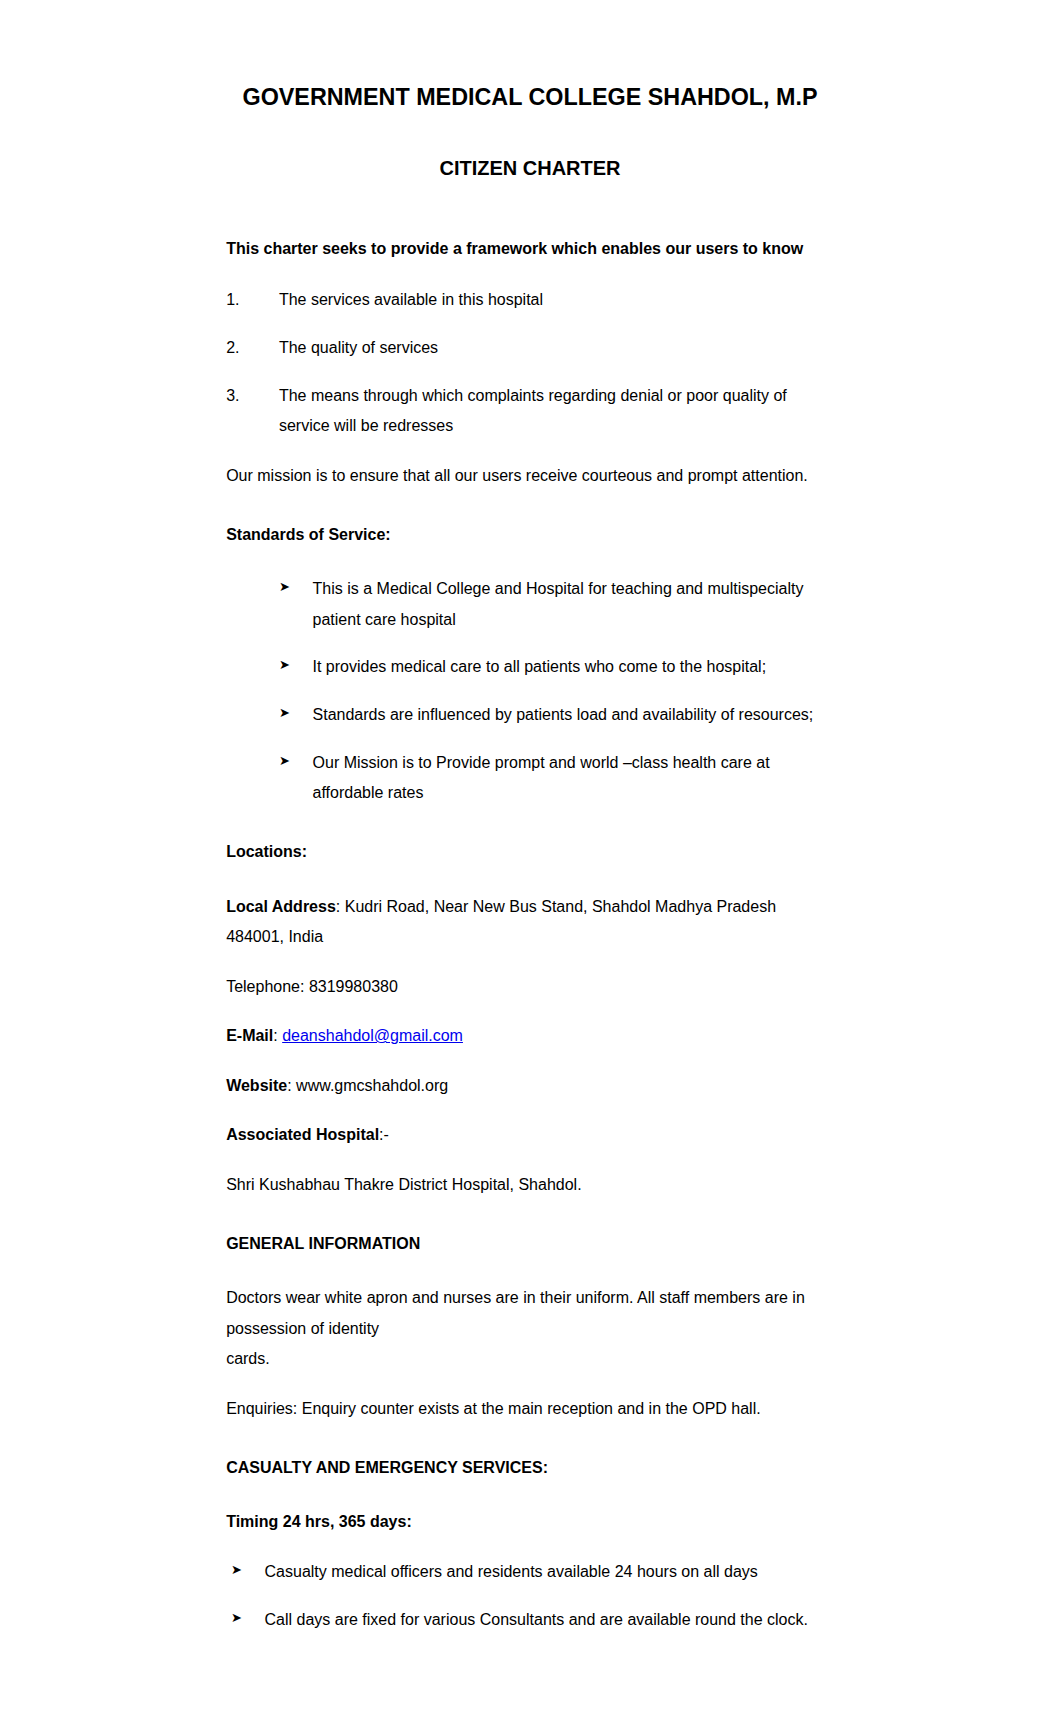GOVERNMENT MEDICAL COLLEGE SHAHDOL, M.P
CITIZEN CHARTER
This charter seeks to provide a framework which enables our users to know
1. The services available in this hospital
2. The quality of services
3. The means through which complaints regarding denial or poor quality of service will be redresses
Our mission is to ensure that all our users receive courteous and prompt attention.
Standards of Service:
This is a Medical College and Hospital for teaching and multispecialty patient care hospital
It provides medical care to all patients who come to the hospital;
Standards are influenced by patients load and availability of resources;
Our Mission is to Provide prompt and world –class health care at affordable rates
Locations:
Local Address: Kudri Road, Near New Bus Stand, Shahdol Madhya Pradesh 484001, India
Telephone: 8319980380
E-Mail: deanshahdol@gmail.com
Website: www.gmcshahdol.org
Associated Hospital:-
Shri Kushabhau Thakre District Hospital, Shahdol.
GENERAL INFORMATION
Doctors wear white apron and nurses are in their uniform. All staff members are in possession of identity
cards.
Enquiries: Enquiry counter exists at the main reception and in the OPD hall.
CASUALTY AND EMERGENCY SERVICES:
Timing 24 hrs, 365 days:
Casualty medical officers and residents available 24 hours on all days
Call days are fixed for various Consultants and are available round the clock.